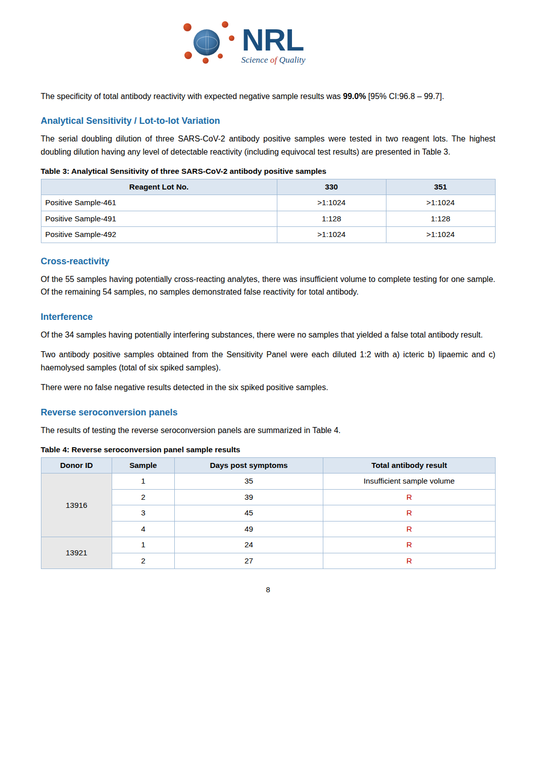NRL
Science of Quality
The specificity of total antibody reactivity with expected negative sample results was 99.0% [95% CI:96.8 – 99.7].
Analytical Sensitivity / Lot-to-lot Variation
The serial doubling dilution of three SARS-CoV-2 antibody positive samples were tested in two reagent lots. The highest doubling dilution having any level of detectable reactivity (including equivocal test results) are presented in Table 3.
Table 3: Analytical Sensitivity of three SARS-CoV-2 antibody positive samples
| Reagent Lot No. | 330 | 351 |
| --- | --- | --- |
| Positive Sample-461 | >1:1024 | >1:1024 |
| Positive Sample-491 | 1:128 | 1:128 |
| Positive Sample-492 | >1:1024 | >1:1024 |
Cross-reactivity
Of the 55 samples having potentially cross-reacting analytes, there was insufficient volume to complete testing for one sample. Of the remaining 54 samples, no samples demonstrated false reactivity for total antibody.
Interference
Of the 34 samples having potentially interfering substances, there were no samples that yielded a false total antibody result.
Two antibody positive samples obtained from the Sensitivity Panel were each diluted 1:2 with a) icteric b) lipaemic and c) haemolysed samples (total of six spiked samples).
There were no false negative results detected in the six spiked positive samples.
Reverse seroconversion panels
The results of testing the reverse seroconversion panels are summarized in Table 4.
Table 4: Reverse seroconversion panel sample results
| Donor ID | Sample | Days post symptoms | Total antibody result |
| --- | --- | --- | --- |
| 13916 | 1 | 35 | Insufficient sample volume |
| 2 | 39 | R |
| 3 | 45 | R |
| 4 | 49 | R |
| 13921 | 1 | 24 | R |
| 2 | 27 | R |
8